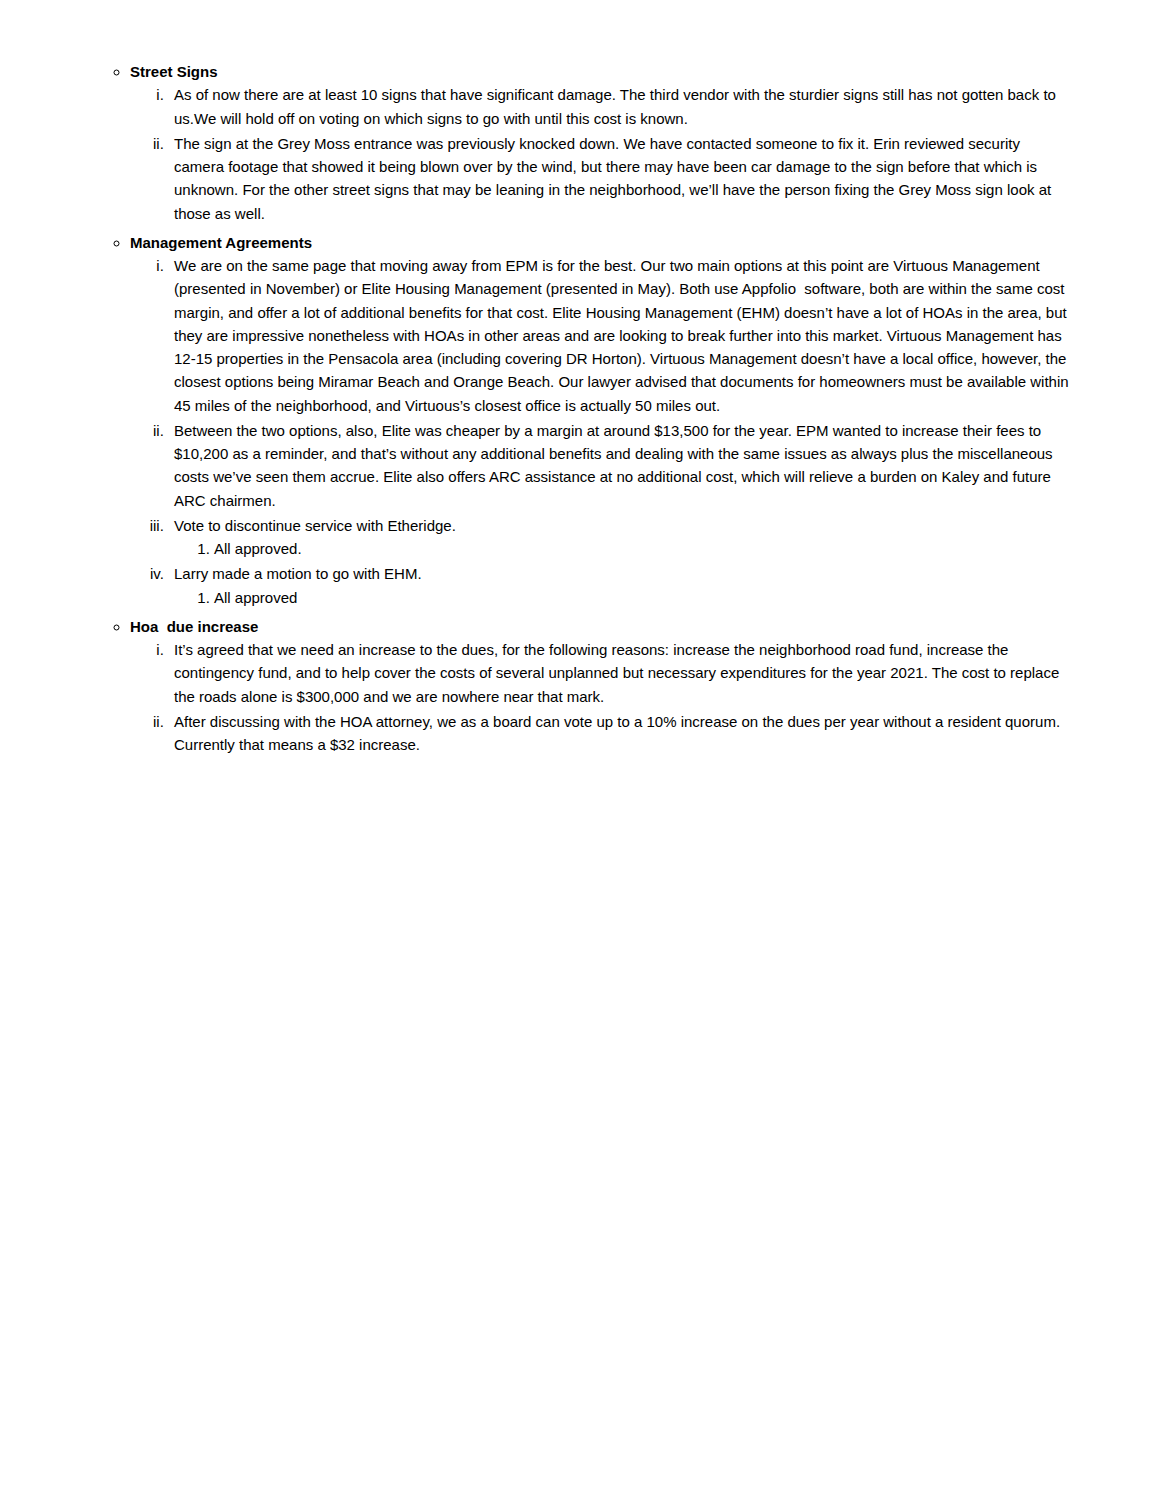Street Signs
As of now there are at least 10 signs that have significant damage. The third vendor with the sturdier signs still has not gotten back to us.We will hold off on voting on which signs to go with until this cost is known.
The sign at the Grey Moss entrance was previously knocked down. We have contacted someone to fix it. Erin reviewed security camera footage that showed it being blown over by the wind, but there may have been car damage to the sign before that which is unknown. For the other street signs that may be leaning in the neighborhood, we’ll have the person fixing the Grey Moss sign look at those as well.
Management Agreements
We are on the same page that moving away from EPM is for the best. Our two main options at this point are Virtuous Management (presented in November) or Elite Housing Management (presented in May). Both use Appfolio software, both are within the same cost margin, and offer a lot of additional benefits for that cost. Elite Housing Management (EHM) doesn’t have a lot of HOAs in the area, but they are impressive nonetheless with HOAs in other areas and are looking to break further into this market. Virtuous Management has 12-15 properties in the Pensacola area (including covering DR Horton). Virtuous Management doesn’t have a local office, however, the closest options being Miramar Beach and Orange Beach. Our lawyer advised that documents for homeowners must be available within 45 miles of the neighborhood, and Virtuous’s closest office is actually 50 miles out.
Between the two options, also, Elite was cheaper by a margin at around $13,500 for the year. EPM wanted to increase their fees to $10,200 as a reminder, and that’s without any additional benefits and dealing with the same issues as always plus the miscellaneous costs we’ve seen them accrue. Elite also offers ARC assistance at no additional cost, which will relieve a burden on Kaley and future ARC chairmen.
Vote to discontinue service with Etheridge.
All approved.
Larry made a motion to go with EHM.
All approved
Hoa due increase
It’s agreed that we need an increase to the dues, for the following reasons: increase the neighborhood road fund, increase the contingency fund, and to help cover the costs of several unplanned but necessary expenditures for the year 2021. The cost to replace the roads alone is $300,000 and we are nowhere near that mark.
After discussing with the HOA attorney, we as a board can vote up to a 10% increase on the dues per year without a resident quorum. Currently that means a $32 increase.